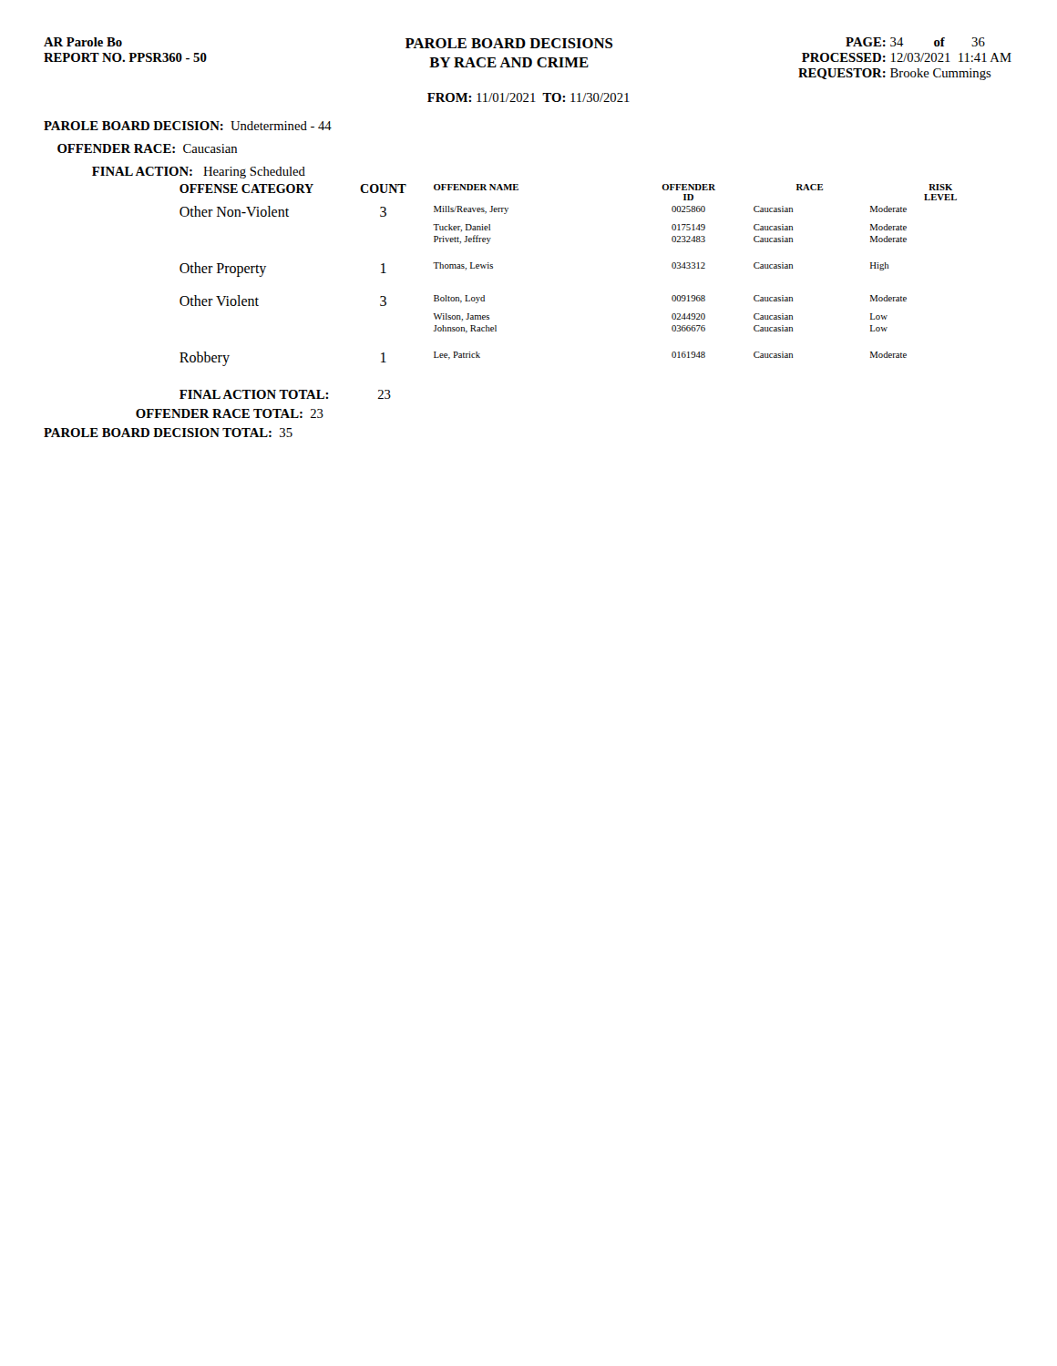| AR Parole Bo REPORT NO. PPSR360 - 50 | PAROLE BOARD DECISIONS BY RACE AND CRIME | / PAGE: / 34 / of / 36 / / PROCESSED: / 12/03/2021 11:41 AM / / REQUESTOR: / Brooke Cummings / |
FROM: 11/01/2021 TO: 11/30/2021
PAROLE BOARD DECISION: Undetermined - 44
OFFENDER RACE: Caucasian
FINAL ACTION: Hearing Scheduled
| OFFENSE CATEGORY | COUNT | OFFENDER NAME | OFFENDER ID | RACE | RISK LEVEL |
| Other Non-Violent | 3 | Mills/Reaves, Jerry | 0025860 | Caucasian | Moderate |
| | | Tucker, Daniel | 0175149 | Caucasian | Moderate |
| | | Privett, Jeffrey | 0232483 | Caucasian | Moderate |
| Other Property | 1 | Thomas, Lewis | 0343312 | Caucasian | High |
| Other Violent | 3 | Bolton, Loyd | 0091968 | Caucasian | Moderate |
| | | Wilson, James | 0244920 | Caucasian | Low |
| | | Johnson, Rachel | 0366676 | Caucasian | Low |
| Robbery | 1 | Lee, Patrick | 0161948 | Caucasian | Moderate |
FINAL ACTION TOTAL: 23
OFFENDER RACE TOTAL: 23
PAROLE BOARD DECISION TOTAL: 35